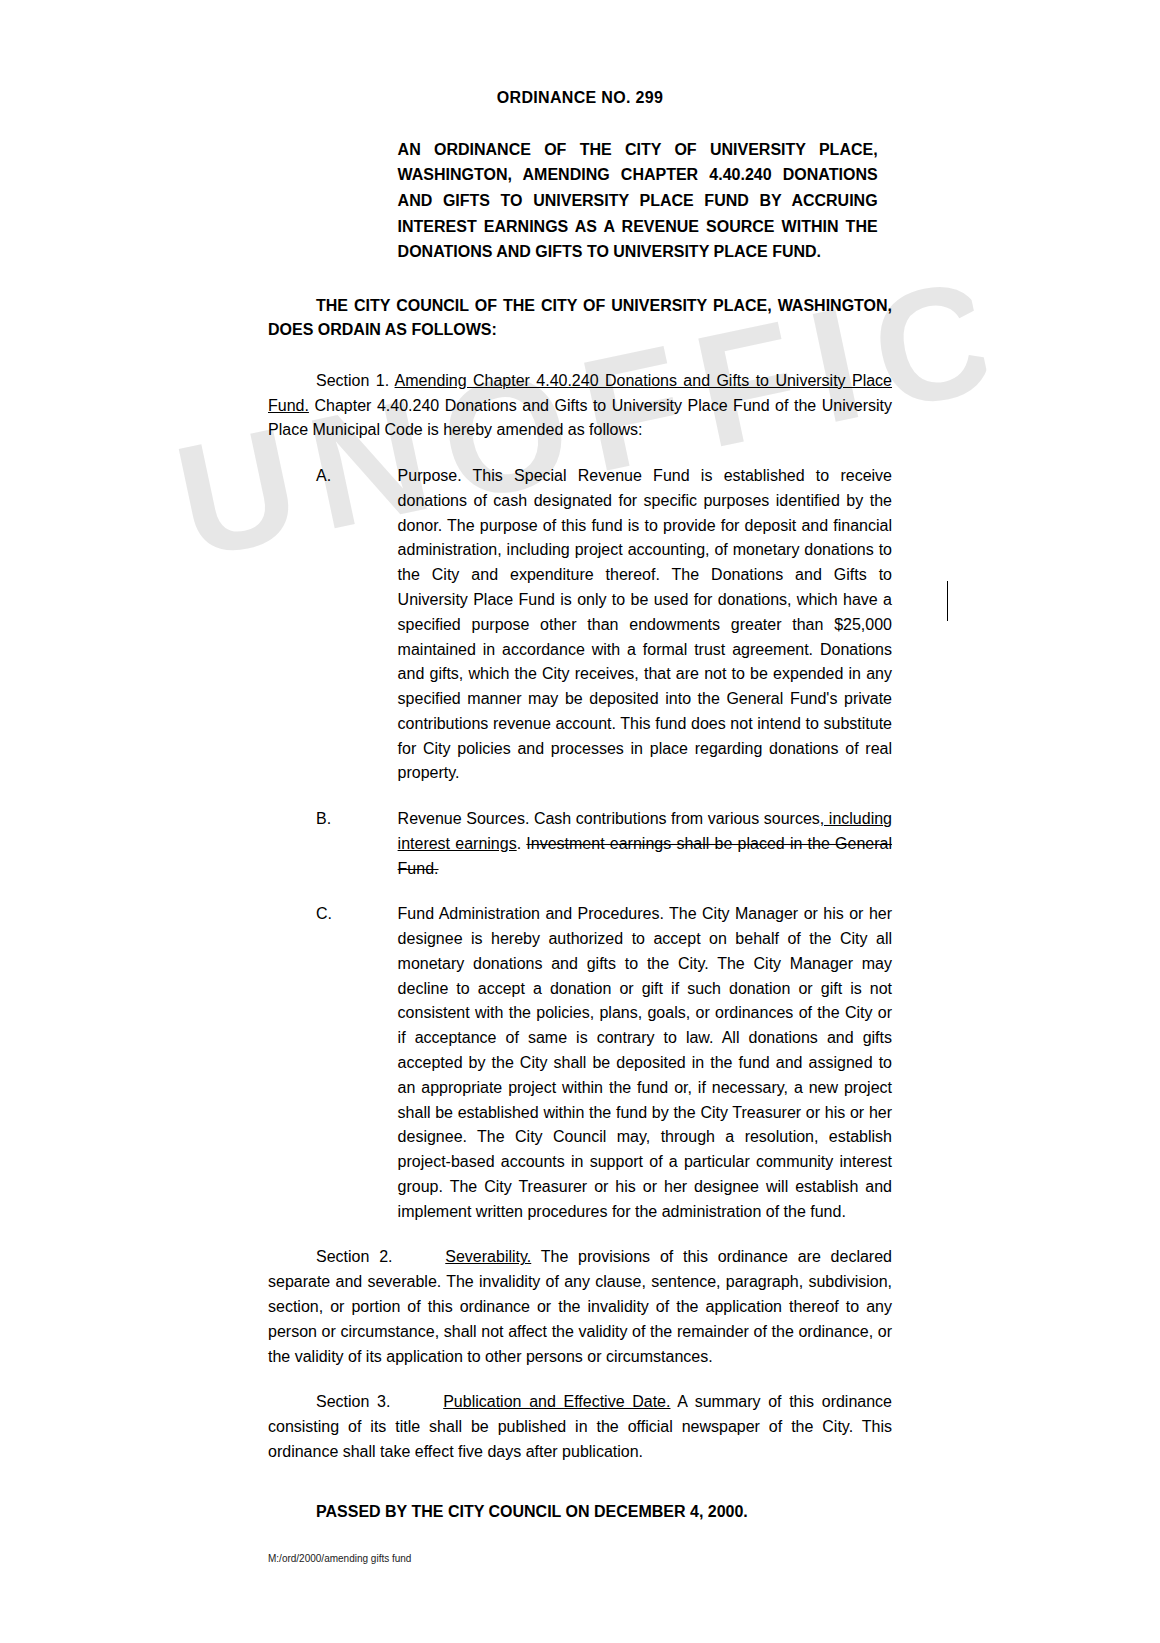UNOFFICIAL DOCUMENT
ORDINANCE NO. 299
AN ORDINANCE OF THE CITY OF UNIVERSITY PLACE, WASHINGTON, AMENDING CHAPTER 4.40.240 DONATIONS AND GIFTS TO UNIVERSITY PLACE FUND BY ACCRUING INTEREST EARNINGS AS A REVENUE SOURCE WITHIN THE DONATIONS AND GIFTS TO UNIVERSITY PLACE FUND.
THE CITY COUNCIL OF THE CITY OF UNIVERSITY PLACE, WASHINGTON, DOES ORDAIN AS FOLLOWS:
Section 1. Amending Chapter 4.40.240 Donations and Gifts to University Place Fund. Chapter 4.40.240 Donations and Gifts to University Place Fund of the University Place Municipal Code is hereby amended as follows:
A. Purpose. This Special Revenue Fund is established to receive donations of cash designated for specific purposes identified by the donor. The purpose of this fund is to provide for deposit and financial administration, including project accounting, of monetary donations to the City and expenditure thereof. The Donations and Gifts to University Place Fund is only to be used for donations, which have a specified purpose other than endowments greater than $25,000 maintained in accordance with a formal trust agreement. Donations and gifts, which the City receives, that are not to be expended in any specified manner may be deposited into the General Fund's private contributions revenue account. This fund does not intend to substitute for City policies and processes in place regarding donations of real property.
B. Revenue Sources. Cash contributions from various sources, including interest earnings. Investment earnings shall be placed in the General Fund.
C. Fund Administration and Procedures. The City Manager or his or her designee is hereby authorized to accept on behalf of the City all monetary donations and gifts to the City. The City Manager may decline to accept a donation or gift if such donation or gift is not consistent with the policies, plans, goals, or ordinances of the City or if acceptance of same is contrary to law. All donations and gifts accepted by the City shall be deposited in the fund and assigned to an appropriate project within the fund or, if necessary, a new project shall be established within the fund by the City Treasurer or his or her designee. The City Council may, through a resolution, establish project-based accounts in support of a particular community interest group. The City Treasurer or his or her designee will establish and implement written procedures for the administration of the fund.
Section 2. Severability. The provisions of this ordinance are declared separate and severable. The invalidity of any clause, sentence, paragraph, subdivision, section, or portion of this ordinance or the invalidity of the application thereof to any person or circumstance, shall not affect the validity of the remainder of the ordinance, or the validity of its application to other persons or circumstances.
Section 3. Publication and Effective Date. A summary of this ordinance consisting of its title shall be published in the official newspaper of the City. This ordinance shall take effect five days after publication.
PASSED BY THE CITY COUNCIL ON DECEMBER 4, 2000.
M:/ord/2000/amending gifts fund